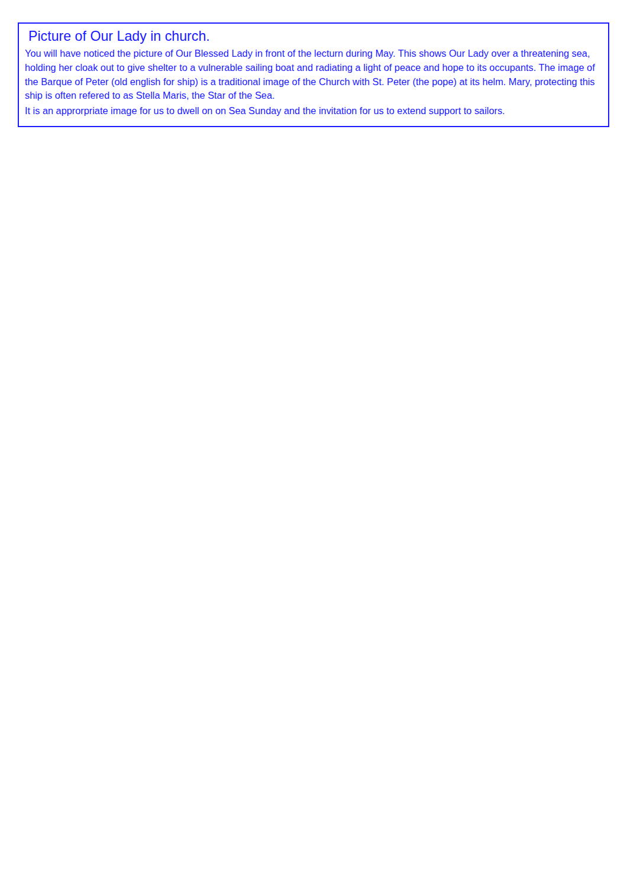Picture of Our Lady in church.
You will have noticed the picture of Our Blessed Lady in front of the lecturn during May. This shows Our Lady over a threatening sea, holding her cloak out to give shelter to a vulnerable sailing boat and radiating a light of peace and hope to its occupants. The image of the Barque of Peter (old english for ship) is a traditional image of the Church with St. Peter (the pope) at its helm. Mary, protecting this ship is often refered to as Stella Maris, the Star of the Sea.
It is an approrpriate image for us to dwell on on Sea Sunday and the invitation for us to extend support to sailors.